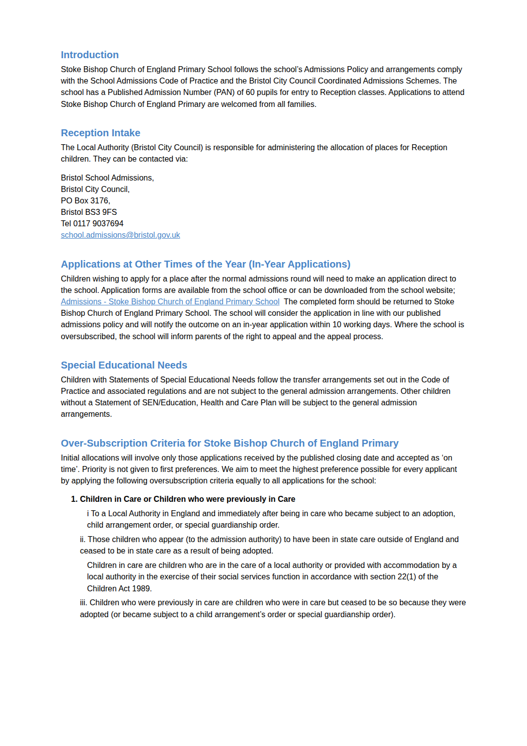Introduction
Stoke Bishop Church of England Primary School follows the school’s Admissions Policy and arrangements comply with the School Admissions Code of Practice and the Bristol City Council Coordinated Admissions Schemes. The school has a Published Admission Number (PAN) of 60 pupils for entry to Reception classes. Applications to attend Stoke Bishop Church of England Primary are welcomed from all families.
Reception Intake
The Local Authority (Bristol City Council) is responsible for administering the allocation of places for Reception children. They can be contacted via:
Bristol School Admissions, Bristol City Council, PO Box 3176, Bristol BS3 9FS Tel 0117 9037694 school.admissions@bristol.gov.uk
Applications at Other Times of the Year (In-Year Applications)
Children wishing to apply for a place after the normal admissions round will need to make an application direct to the school. Application forms are available from the school office or can be downloaded from the school website; Admissions - Stoke Bishop Church of England Primary School The completed form should be returned to Stoke Bishop Church of England Primary School. The school will consider the application in line with our published admissions policy and will notify the outcome on an in-year application within 10 working days. Where the school is oversubscribed, the school will inform parents of the right to appeal and the appeal process.
Special Educational Needs
Children with Statements of Special Educational Needs follow the transfer arrangements set out in the Code of Practice and associated regulations and are not subject to the general admission arrangements. Other children without a Statement of SEN/Education, Health and Care Plan will be subject to the general admission arrangements.
Over-Subscription Criteria for Stoke Bishop Church of England Primary
Initial allocations will involve only those applications received by the published closing date and accepted as ‘on time’. Priority is not given to first preferences. We aim to meet the highest preference possible for every applicant by applying the following oversubscription criteria equally to all applications for the school:
Children in Care or Children who were previously in Care
i To a Local Authority in England and immediately after being in care who became subject to an adoption, child arrangement order, or special guardianship order.
ii. Those children who appear (to the admission authority) to have been in state care outside of England and ceased to be in state care as a result of being adopted.
Children in care are children who are in the care of a local authority or provided with accommodation by a local authority in the exercise of their social services function in accordance with section 22(1) of the Children Act 1989.
iii. Children who were previously in care are children who were in care but ceased to be so because they were adopted (or became subject to a child arrangement’s order or special guardianship order).